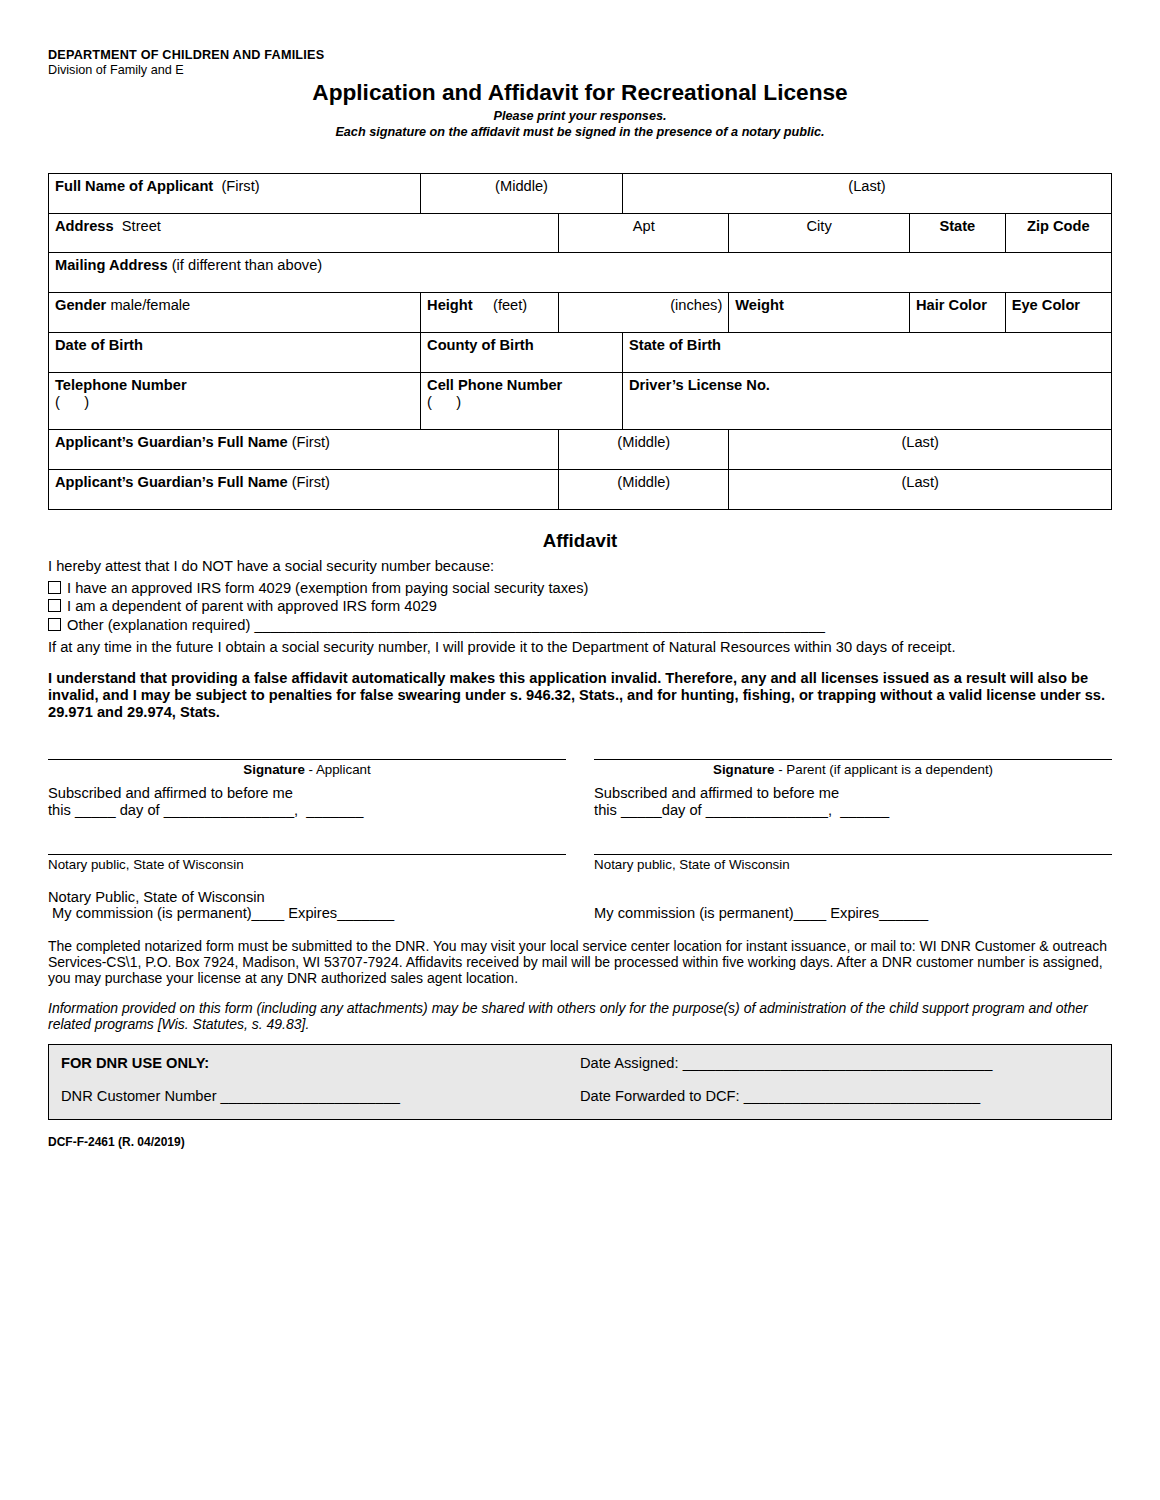DEPARTMENT OF CHILDREN AND FAMILIES
Division of Family and E
Application and Affidavit for Recreational License
Please print your responses.
Each signature on the affidavit must be signed in the presence of a notary public.
| Full Name of Applicant (First) | (Middle) | (Last) |
| Address Street | Apt | City | State | Zip Code |
| Mailing Address (if different than above) |
| Gender male/female | Height (feet) | (inches) | Weight | Hair Color | Eye Color |
| Date of Birth | County of Birth | State of Birth |
| Telephone Number ( ) | Cell Phone Number ( ) | Driver’s License No. |
| Applicant’s Guardian’s Full Name (First) | (Middle) | (Last) |
| Applicant’s Guardian’s Full Name (First) | (Middle) | (Last) |
Affidavit
I hereby attest that I do NOT have a social security number because:
I have an approved IRS form 4029 (exemption from paying social security taxes)
I am a dependent of parent with approved IRS form 4029
Other (explanation required) ______________________________________________________________________
If at any time in the future I obtain a social security number, I will provide it to the Department of Natural Resources within 30 days of receipt.
I understand that providing a false affidavit automatically makes this application invalid. Therefore, any and all licenses issued as a result will also be invalid, and I may be subject to penalties for false swearing under s. 946.32, Stats., and for hunting, fishing, or trapping without a valid license under ss. 29.971 and 29.974, Stats.
| Signature - Applicant | Signature - Parent (if applicant is a dependent) |
| Subscribed and affirmed to before me this _____ day of ________________, _______ | Subscribed and affirmed to before me this _____day of _______________, ______ |
| Notary public, State of Wisconsin | Notary public, State of Wisconsin |
| Notary Public, State of Wisconsin My commission (is permanent)____ Expires_______ | My commission (is permanent)____ Expires______ |
The completed notarized form must be submitted to the DNR. You may visit your local service center location for instant issuance, or mail to: WI DNR Customer & outreach Services-CS\1, P.O. Box 7924, Madison, WI 53707-7924. Affidavits received by mail will be processed within five working days. After a DNR customer number is assigned, you may purchase your license at any DNR authorized sales agent location.
Information provided on this form (including any attachments) may be shared with others only for the purpose(s) of administration of the child support program and other related programs [Wis. Statutes, s. 49.83].
FOR DNR USE ONLY:
Date Assigned: ______________________________________
DNR Customer Number ______________________
Date Forwarded to DCF: _____________________________
DCF-F-2461 (R. 04/2019)